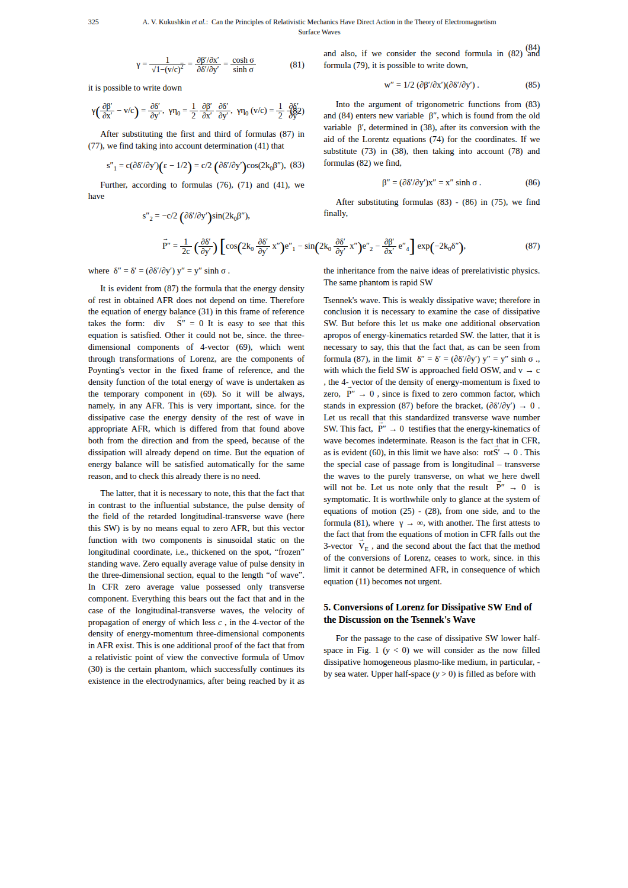325 A. V. Kukushkin et al.: Can the Principles of Relativistic Mechanics Have Direct Action in the Theory of Electromagnetism
Surface Waves
γ = 1√1−(v/c)2 = ∂β′/∂x′∂δ′/∂y′ = cosh σ sinh σ (81)
it is possible to write down
γ(∂β′∂x′ − v/c) = ∂δ′∂y′, γη0 = 12 ∂β′∂x′ ∂δ′∂y′, γη0 (v/c) = 12 ∂δ′∂y′ (82)
After substituting the first and third of formulas (87) in (77), we find taking into account determination (41) that
s″1 = c(∂δ′/∂y′)(ε − 1/2) = c/2 (∂δ′/∂y′) cos(2k0β″), (83)
Further, according to formulas (76), (71) and (41), we have
s″2 = −c/2 (∂δ′/∂y′) sin(2k0β″), (84)
and also, if we consider the second formula in (82) and formula (79), it is possible to write down,
w″ = 1/2 (∂β′/∂x′)(∂δ′/∂y′) . (85)
Into the argument of trigonometric functions from (83) and (84) enters new variable β″, which is found from the old variable β′, determined in (38), after its conversion with the aid of the Lorentz equations (74) for the coordinates. If we substitute (73) in (38), then taking into account (78) and formulas (82) we find,
β″ = (∂δ′/∂y′)x″ = x″ sinh σ . (86)
After substituting formulas (83) - (86) in (75), we find finally,
P″ = 12c (∂δ′∂y′) [cos(2k0 ∂δ′∂y′ x″) e″1 − sin(2k0 ∂δ′∂y′ x″) e″2 − ∂β′∂x′ e″4] exp(−2k0δ″), (87)
where δ″ = δ′ = (∂δ′/∂y′) y″ = y″ sinh σ .
It is evident from (87) the formula that the energy density of rest in obtained AFR does not depend on time. Therefore the equation of energy balance (31) in this frame of reference takes the form: divS″ = 0 It is easy to see that this equation is satisfied. Other it could not be, since. the three-dimensional components of 4-vector (69), which went through transformations of Lorenz, are the components of Poynting's vector in the fixed frame of reference, and the density function of the total energy of wave is undertaken as the temporary component in (69). So it will be always, namely, in any AFR. This is very important, since. for the dissipative case the energy density of the rest of wave in appropriate AFR, which is differed from that found above both from the direction and from the speed, because of the dissipation will already depend on time. But the equation of energy balance will be satisfied automatically for the same reason, and to check this already there is no need.
The latter, that it is necessary to note, this that the fact that in contrast to the influential substance, the pulse density of the field of the retarded longitudinal-transverse wave (here this SW) is by no means equal to zero AFR, but this vector function with two components is sinusoidal static on the longitudinal coordinate, i.e., thickened on the spot, “frozen” standing wave. Zero equally average value of pulse density in the three-dimensional section, equal to the length “of wave”. In CFR zero average value possessed only transverse component. Everything this bears out the fact that and in the case of the longitudinal-transverse waves, the velocity of propagation of energy of which less c , in the 4-vector of the density of energy-momentum three-dimensional components in AFR exist. This is one additional proof of the fact that from a relativistic point of view the convective formula of Umov (30) is the certain phantom, which successfully continues its existence in the electrodynamics, after being reached by it as the inheritance from the naive ideas of prerelativistic physics. The same phantom is rapid SW
Tsennek's wave. This is weakly dissipative wave; therefore in conclusion it is necessary to examine the case of dissipative SW. But before this let us make one additional observation apropos of energy-kinematics retarded SW. the latter, that it is necessary to say, this that the fact that, as can be seen from formula (87), in the limit δ″ = δ′ = (∂δ′/∂y′) y″ = y″ sinh σ ., with which the field SW is approached field OSW, and v → c , the 4- vector of the density of energy-momentum is fixed to zero, P″ → 0 , since is fixed to zero common factor, which stands in expression (87) before the bracket, (∂δ′/∂y′) → 0 . Let us recall that this standardized transverse wave number SW. This fact, P″ → 0 testifies that the energy-kinematics of wave becomes indeterminate. Reason is the fact that in CFR, as is evident (60), in this limit we have also: rotS′ → 0 . This the special case of passage from is longitudinal – transverse the waves to the purely transverse, on what we here dwell will not be. Let us note only that the result P″ → 0 is symptomatic. It is worthwhile only to glance at the system of equations of motion (25) - (28), from one side, and to the formula (81), where γ → ∞, with another. The first attests to the fact that from the equations of motion in CFR falls out the 3-vector VE , and the second about the fact that the method of the conversions of Lorenz, ceases to work, since. in this limit it cannot be determined AFR, in consequence of which equation (11) becomes not urgent.
5. Conversions of Lorenz for Dissipative SW End of the Discussion on the Tsennek's Wave
For the passage to the case of dissipative SW lower half-space in Fig. 1 (y < 0) we will consider as the now filled dissipative homogeneous plasmo-like medium, in particular, - by sea water. Upper half-space (y > 0) is filled as before with